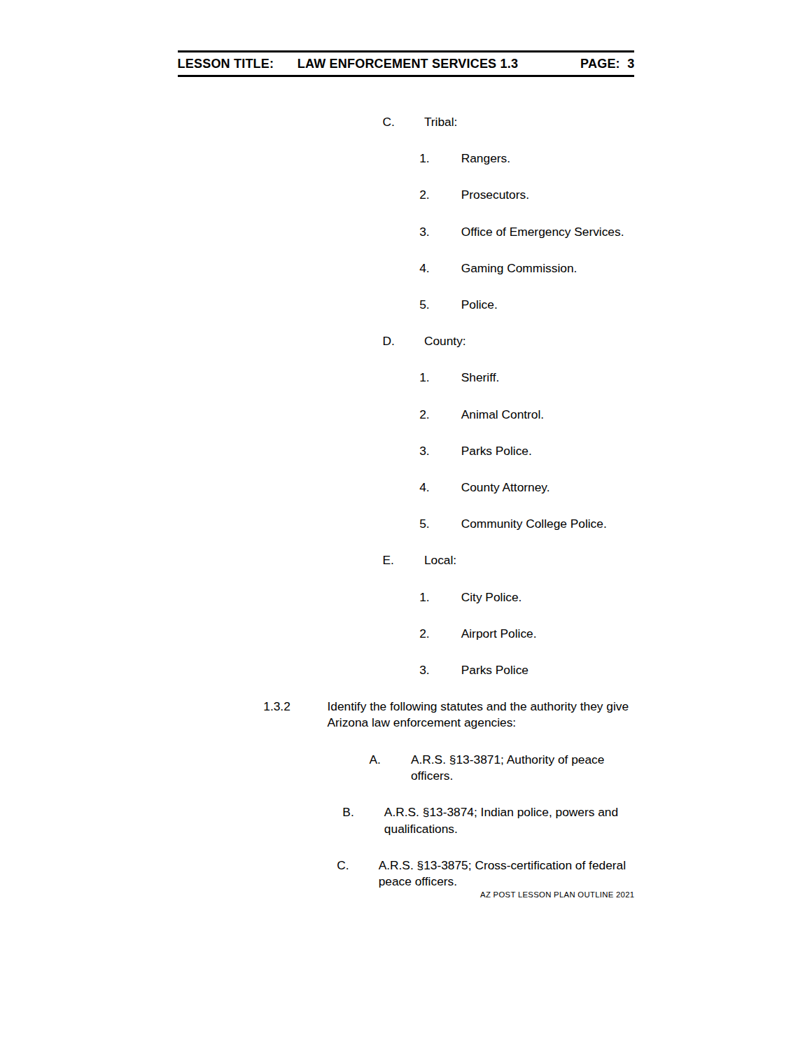LESSON TITLE: LAW ENFORCEMENT SERVICES 1.3 PAGE: 3
C.
Tribal:
1.
Rangers.
2.
Prosecutors.
3.
Office of Emergency Services.
4.
Gaming Commission.
5.
Police.
D.
County:
1.
Sheriff.
2.
Animal Control.
3.
Parks Police.
4.
County Attorney.
5.
Community College Police.
E.
Local:
1.
City Police.
2.
Airport Police.
3.
Parks Police
1.3.2
Identify the following statutes and the authority they give Arizona law enforcement agencies:
A.
A.R.S. §13-3871; Authority of peace officers.
B.
A.R.S. §13-3874; Indian police, powers and qualifications.
C.
A.R.S. §13-3875; Cross-certification of federal peace officers.
AZ POST LESSON PLAN OUTLINE 2021